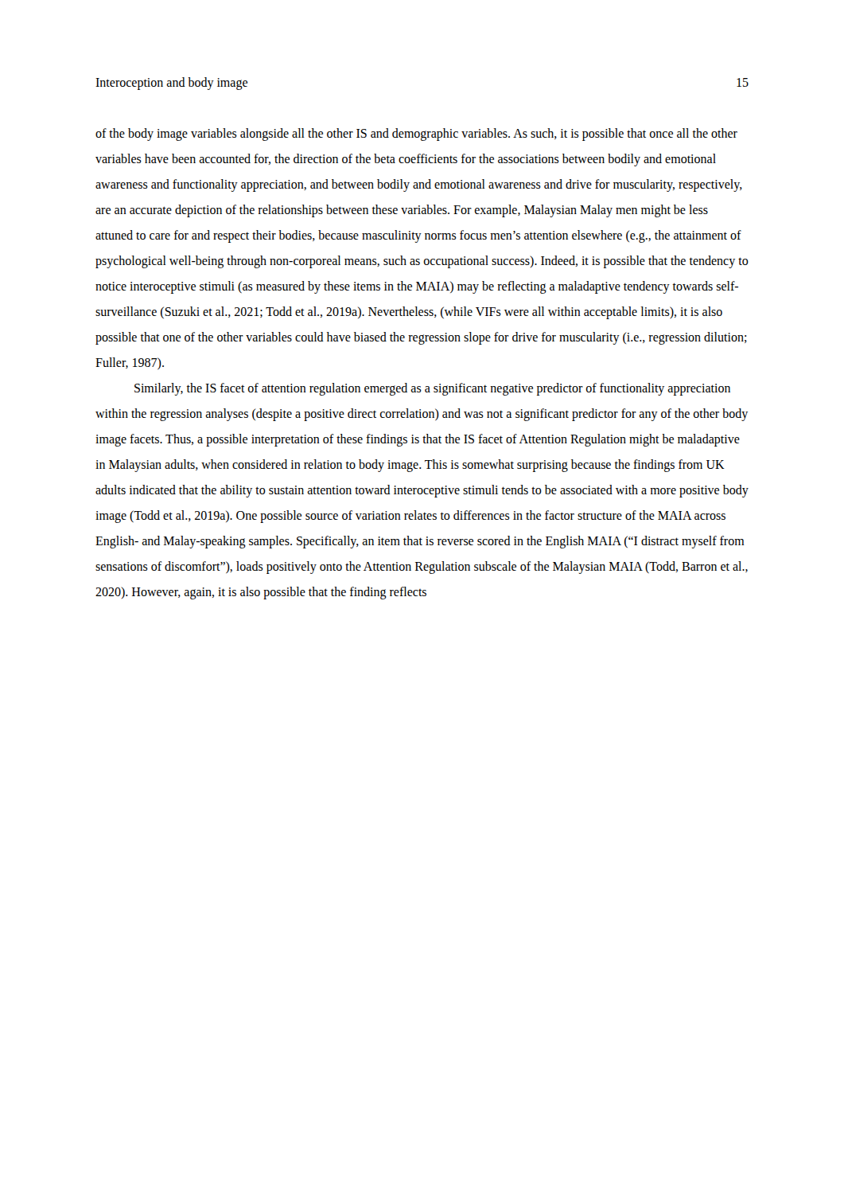Interoception and body image 15
of the body image variables alongside all the other IS and demographic variables. As such, it is possible that once all the other variables have been accounted for, the direction of the beta coefficients for the associations between bodily and emotional awareness and functionality appreciation, and between bodily and emotional awareness and drive for muscularity, respectively, are an accurate depiction of the relationships between these variables. For example, Malaysian Malay men might be less attuned to care for and respect their bodies, because masculinity norms focus men’s attention elsewhere (e.g., the attainment of psychological well-being through non-corporeal means, such as occupational success). Indeed, it is possible that the tendency to notice interoceptive stimuli (as measured by these items in the MAIA) may be reflecting a maladaptive tendency towards self-surveillance (Suzuki et al., 2021; Todd et al., 2019a). Nevertheless, (while VIFs were all within acceptable limits), it is also possible that one of the other variables could have biased the regression slope for drive for muscularity (i.e., regression dilution; Fuller, 1987).
Similarly, the IS facet of attention regulation emerged as a significant negative predictor of functionality appreciation within the regression analyses (despite a positive direct correlation) and was not a significant predictor for any of the other body image facets. Thus, a possible interpretation of these findings is that the IS facet of Attention Regulation might be maladaptive in Malaysian adults, when considered in relation to body image. This is somewhat surprising because the findings from UK adults indicated that the ability to sustain attention toward interoceptive stimuli tends to be associated with a more positive body image (Todd et al., 2019a). One possible source of variation relates to differences in the factor structure of the MAIA across English- and Malay-speaking samples. Specifically, an item that is reverse scored in the English MAIA (“I distract myself from sensations of discomfort”), loads positively onto the Attention Regulation subscale of the Malaysian MAIA (Todd, Barron et al., 2020). However, again, it is also possible that the finding reflects